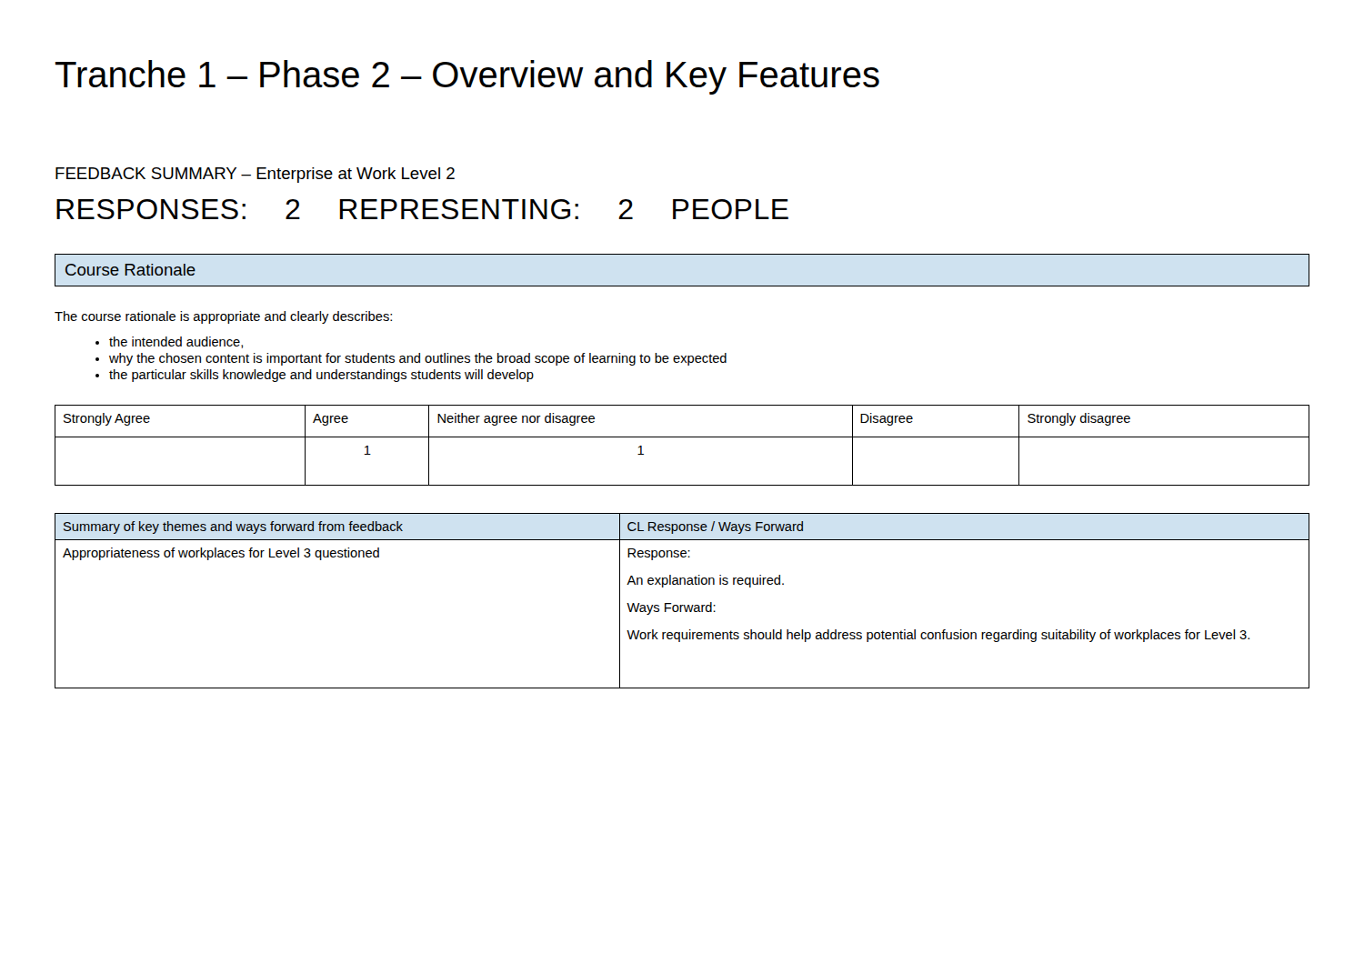Tranche 1 – Phase 2 – Overview and Key Features
FEEDBACK SUMMARY – Enterprise at Work Level 2
RESPONSES: 2 REPRESENTING: 2 PEOPLE
Course Rationale
The course rationale is appropriate and clearly describes:
the intended audience,
why the chosen content is important for students and outlines the broad scope of learning to be expected
the particular skills knowledge and understandings students will develop
| Strongly Agree | Agree | Neither agree nor disagree | Disagree | Strongly disagree |
| --- | --- | --- | --- | --- |
| | 1 | 1 | | |
| Summary of key themes and ways forward from feedback | CL Response / Ways Forward |
| --- | --- |
| Appropriateness of workplaces for Level 3 questioned | Response: An explanation is required. Ways Forward: Work requirements should help address potential confusion regarding suitability of workplaces for Level 3. |